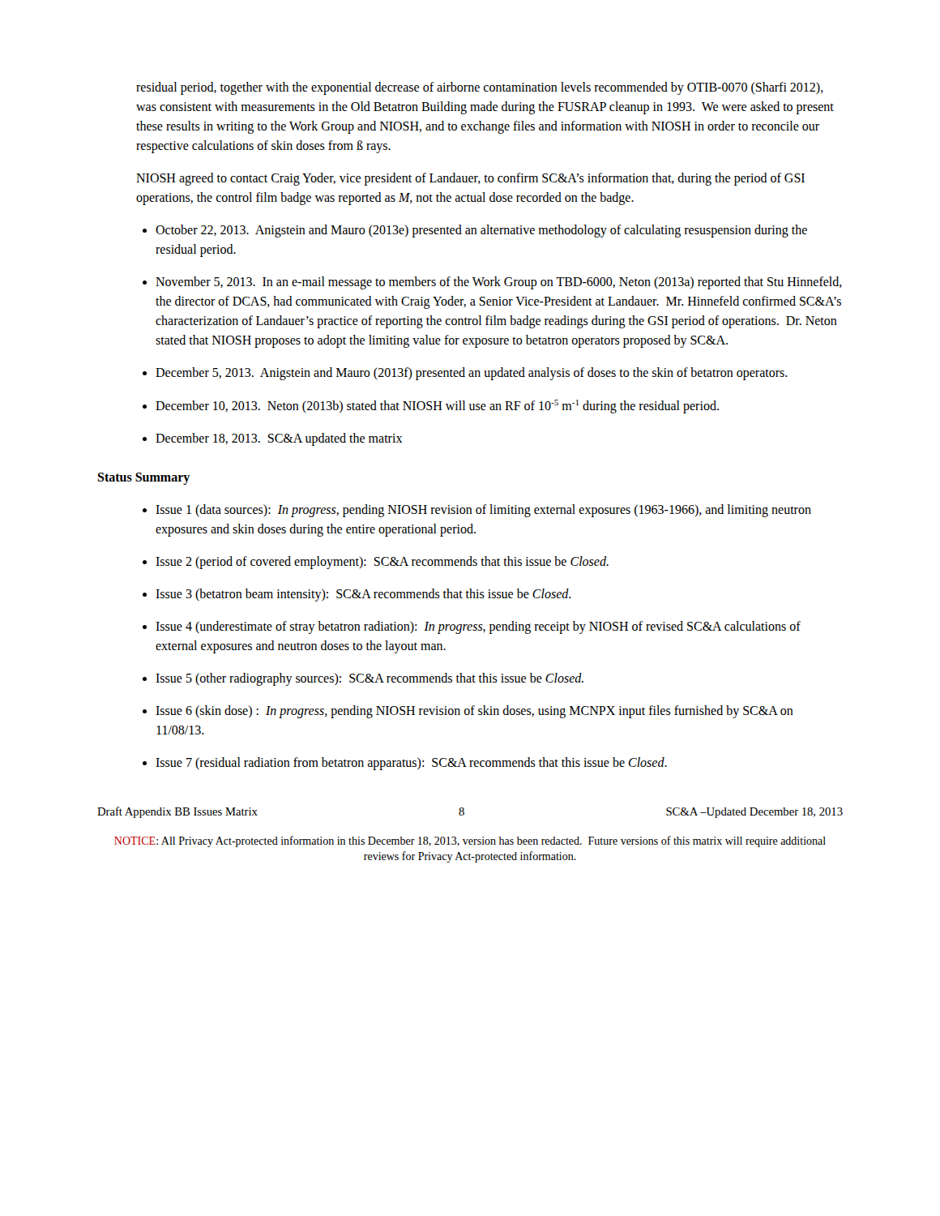residual period, together with the exponential decrease of airborne contamination levels recommended by OTIB-0070 (Sharfi 2012), was consistent with measurements in the Old Betatron Building made during the FUSRAP cleanup in 1993. We were asked to present these results in writing to the Work Group and NIOSH, and to exchange files and information with NIOSH in order to reconcile our respective calculations of skin doses from ß rays.
NIOSH agreed to contact Craig Yoder, vice president of Landauer, to confirm SC&A’s information that, during the period of GSI operations, the control film badge was reported as M, not the actual dose recorded on the badge.
October 22, 2013. Anigstein and Mauro (2013e) presented an alternative methodology of calculating resuspension during the residual period.
November 5, 2013. In an e-mail message to members of the Work Group on TBD-6000, Neton (2013a) reported that Stu Hinnefeld, the director of DCAS, had communicated with Craig Yoder, a Senior Vice-President at Landauer. Mr. Hinnefeld confirmed SC&A’s characterization of Landauer’s practice of reporting the control film badge readings during the GSI period of operations. Dr. Neton stated that NIOSH proposes to adopt the limiting value for exposure to betatron operators proposed by SC&A.
December 5, 2013. Anigstein and Mauro (2013f) presented an updated analysis of doses to the skin of betatron operators.
December 10, 2013. Neton (2013b) stated that NIOSH will use an RF of 10-5 m-1 during the residual period.
December 18, 2013. SC&A updated the matrix
Status Summary
Issue 1 (data sources): In progress, pending NIOSH revision of limiting external exposures (1963-1966), and limiting neutron exposures and skin doses during the entire operational period.
Issue 2 (period of covered employment): SC&A recommends that this issue be Closed.
Issue 3 (betatron beam intensity): SC&A recommends that this issue be Closed.
Issue 4 (underestimate of stray betatron radiation): In progress, pending receipt by NIOSH of revised SC&A calculations of external exposures and neutron doses to the layout man.
Issue 5 (other radiography sources): SC&A recommends that this issue be Closed.
Issue 6 (skin dose) : In progress, pending NIOSH revision of skin doses, using MCNPX input files furnished by SC&A on 11/08/13.
Issue 7 (residual radiation from betatron apparatus): SC&A recommends that this issue be Closed.
Draft Appendix BB Issues Matrix 8 SC&A –Updated December 18, 2013
NOTICE: All Privacy Act-protected information in this December 18, 2013, version has been redacted. Future versions of this matrix will require additional reviews for Privacy Act-protected information.